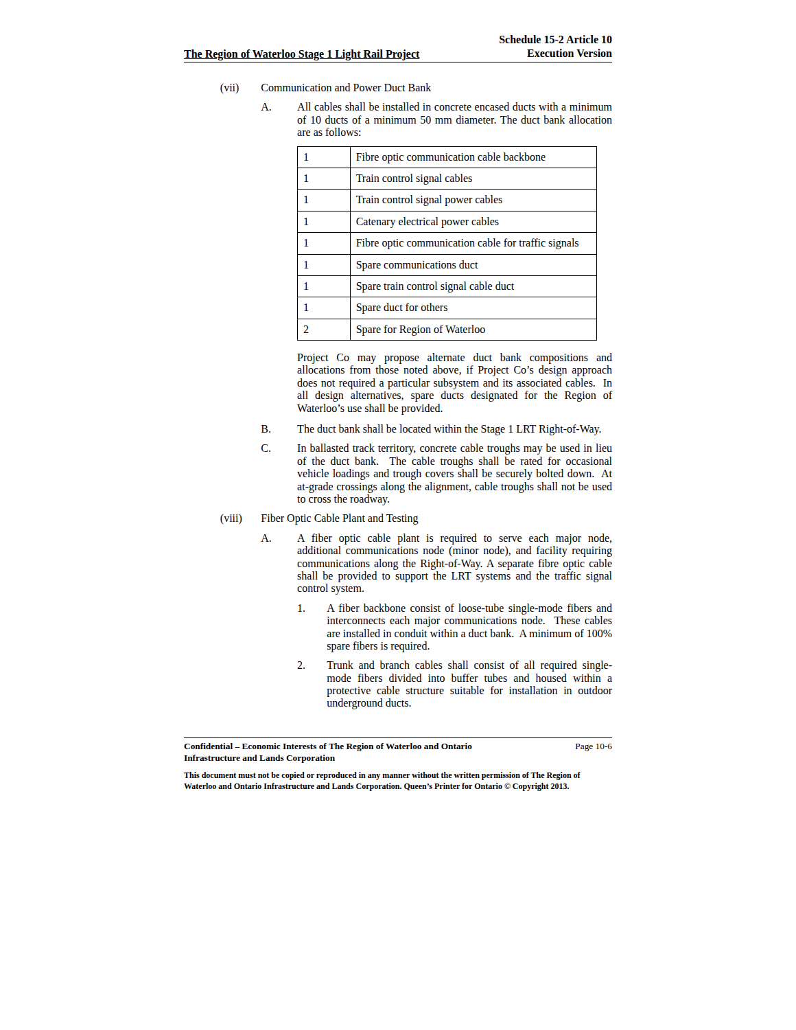| The Region of Waterloo Stage 1 Light Rail Project | Schedule 15-2 Article 10 Execution Version |
(vii)
Communication and Power Duct Bank
A.
All cables shall be installed in concrete encased ducts with a minimum of 10 ducts of a minimum 50 mm diameter. The duct bank allocation are as follows:
| 1 | Fibre optic communication cable backbone |
| 1 | Train control signal cables |
| 1 | Train control signal power cables |
| 1 | Catenary electrical power cables |
| 1 | Fibre optic communication cable for traffic signals |
| 1 | Spare communications duct |
| 1 | Spare train control signal cable duct |
| 1 | Spare duct for others |
| 2 | Spare for Region of Waterloo |
Project Co may propose alternate duct bank compositions and allocations from those noted above, if Project Co’s design approach does not required a particular subsystem and its associated cables. In all design alternatives, spare ducts designated for the Region of Waterloo’s use shall be provided.
B.
The duct bank shall be located within the Stage 1 LRT Right-of-Way.
C.
In ballasted track territory, concrete cable troughs may be used in lieu of the duct bank. The cable troughs shall be rated for occasional vehicle loadings and trough covers shall be securely bolted down. At at-grade crossings along the alignment, cable troughs shall not be used to cross the roadway.
(viii)
Fiber Optic Cable Plant and Testing
A.
A fiber optic cable plant is required to serve each major node, additional communications node (minor node), and facility requiring communications along the Right-of-Way. A separate fibre optic cable shall be provided to support the LRT systems and the traffic signal control system.
1.
A fiber backbone consist of loose-tube single-mode fibers and interconnects each major communications node. These cables are installed in conduit within a duct bank. A minimum of 100% spare fibers is required.
2.
Trunk and branch cables shall consist of all required single-mode fibers divided into buffer tubes and housed within a protective cable structure suitable for installation in outdoor underground ducts.
| Confidential – Economic Interests of The Region of Waterloo and Ontario Infrastructure and Lands Corporation | Page 10-6 |
This document must not be copied or reproduced in any manner without the written permission of The Region of Waterloo and Ontario Infrastructure and Lands Corporation. Queen’s Printer for Ontario © Copyright 2013.